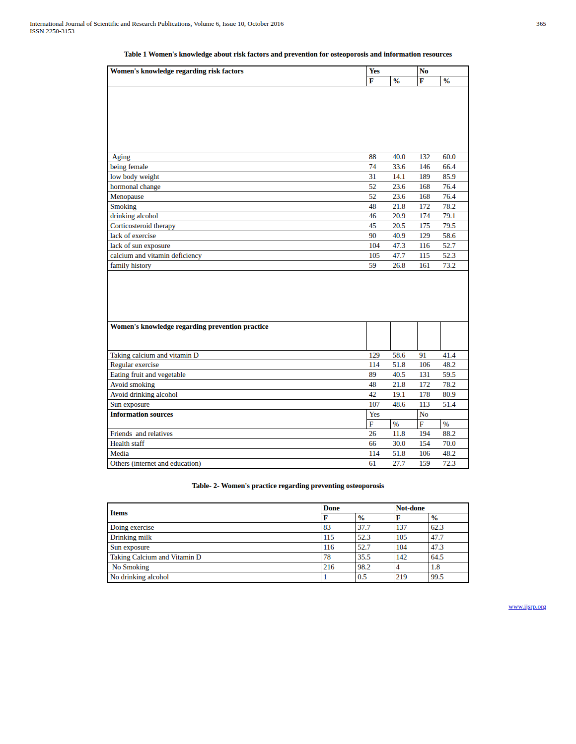International Journal of Scientific and Research Publications, Volume 6, Issue 10, October 2016
ISSN 2250-3153 365
Table 1 Women's knowledge about risk factors and prevention for osteoporosis and information resources
| Women's knowledge regarding risk factors | Yes | No |
| F | % | F | % |
| Aging | 88 | 40.0 | 132 | 60.0 |
| being female | 74 | 33.6 | 146 | 66.4 |
| low body weight | 31 | 14.1 | 189 | 85.9 |
| hormonal change | 52 | 23.6 | 168 | 76.4 |
| Menopause | 52 | 23.6 | 168 | 76.4 |
| Smoking | 48 | 21.8 | 172 | 78.2 |
| drinking alcohol | 46 | 20.9 | 174 | 79.1 |
| Corticosteroid therapy | 45 | 20.5 | 175 | 79.5 |
| lack of exercise | 90 | 40.9 | 129 | 58.6 |
| lack of sun exposure | 104 | 47.3 | 116 | 52.7 |
| calcium and vitamin deficiency | 105 | 47.7 | 115 | 52.3 |
| family history | 59 | 26.8 | 161 | 73.2 |
| Women's knowledge regarding prevention practice | | | | |
| Taking calcium and vitamin D | 129 | 58.6 | 91 | 41.4 |
| Regular exercise | 114 | 51.8 | 106 | 48.2 |
| Eating fruit and vegetable | 89 | 40.5 | 131 | 59.5 |
| Avoid smoking | 48 | 21.8 | 172 | 78.2 |
| Avoid drinking alcohol | 42 | 19.1 | 178 | 80.9 |
| Sun exposure | 107 | 48.6 | 113 | 51.4 |
| Information sources | Yes | No |
| F | % | F | % |
| Friends and relatives | 26 | 11.8 | 194 | 88.2 |
| Health staff | 66 | 30.0 | 154 | 70.0 |
| Media | 114 | 51.8 | 106 | 48.2 |
| Others (internet and education) | 61 | 27.7 | 159 | 72.3 |
Table- 2- Women's practice regarding preventing osteoporosis
| Items | Done | Not-done |
| F | % | F | % |
| Doing exercise | 83 | 37.7 | 137 | 62.3 |
| Drinking milk | 115 | 52.3 | 105 | 47.7 |
| Sun exposure | 116 | 52.7 | 104 | 47.3 |
| Taking Calcium and Vitamin D | 78 | 35.5 | 142 | 64.5 |
| No Smoking | 216 | 98.2 | 4 | 1.8 |
| No drinking alcohol | 1 | 0.5 | 219 | 99.5 |
www.ijsrp.org